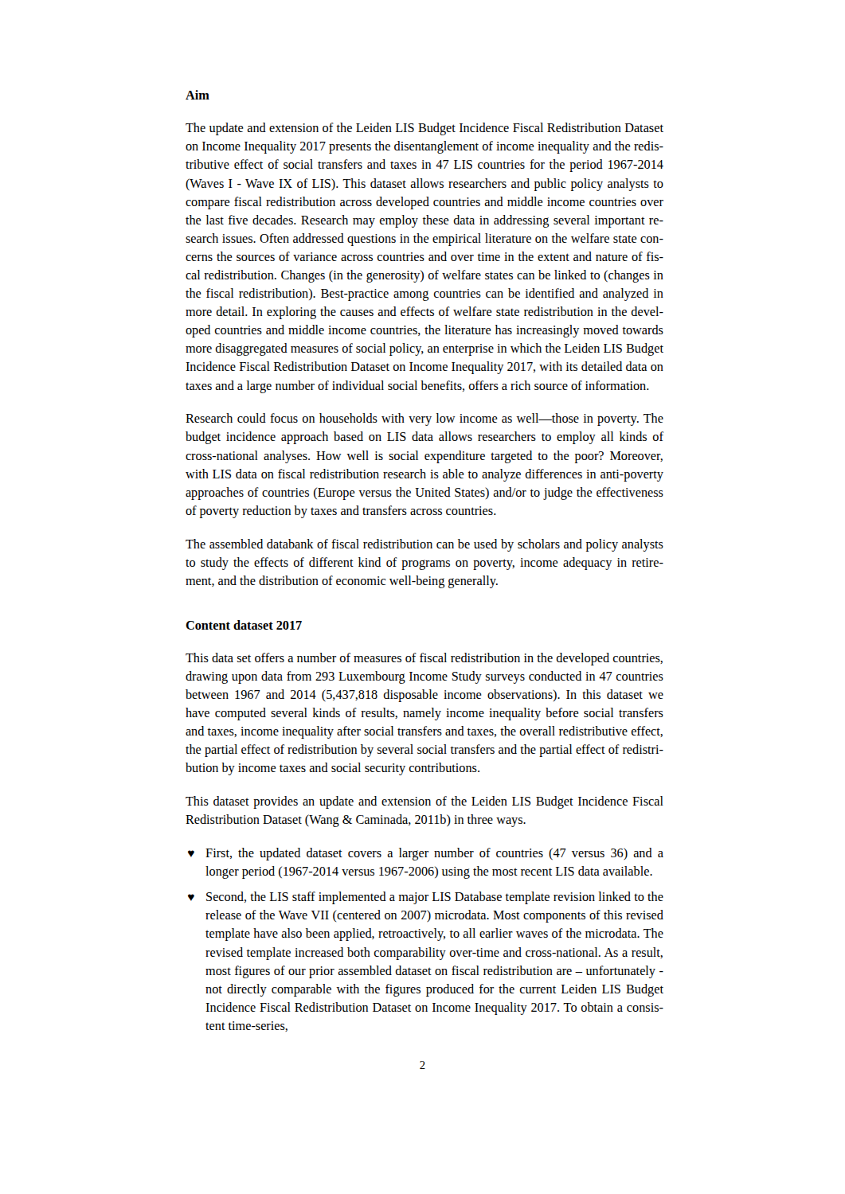Aim
The update and extension of the Leiden LIS Budget Incidence Fiscal Redistribution Dataset on Income Inequality 2017 presents the disentanglement of income inequality and the redistributive effect of social transfers and taxes in 47 LIS countries for the period 1967-2014 (Waves I - Wave IX of LIS). This dataset allows researchers and public policy analysts to compare fiscal redistribution across developed countries and middle income countries over the last five decades. Research may employ these data in addressing several important research issues. Often addressed questions in the empirical literature on the welfare state concerns the sources of variance across countries and over time in the extent and nature of fiscal redistribution. Changes (in the generosity) of welfare states can be linked to (changes in the fiscal redistribution). Best-practice among countries can be identified and analyzed in more detail. In exploring the causes and effects of welfare state redistribution in the developed countries and middle income countries, the literature has increasingly moved towards more disaggregated measures of social policy, an enterprise in which the Leiden LIS Budget Incidence Fiscal Redistribution Dataset on Income Inequality 2017, with its detailed data on taxes and a large number of individual social benefits, offers a rich source of information.
Research could focus on households with very low income as well—those in poverty. The budget incidence approach based on LIS data allows researchers to employ all kinds of cross-national analyses. How well is social expenditure targeted to the poor? Moreover, with LIS data on fiscal redistribution research is able to analyze differences in anti-poverty approaches of countries (Europe versus the United States) and/or to judge the effectiveness of poverty reduction by taxes and transfers across countries.
The assembled databank of fiscal redistribution can be used by scholars and policy analysts to study the effects of different kind of programs on poverty, income adequacy in retirement, and the distribution of economic well-being generally.
Content dataset 2017
This data set offers a number of measures of fiscal redistribution in the developed countries, drawing upon data from 293 Luxembourg Income Study surveys conducted in 47 countries between 1967 and 2014 (5,437,818 disposable income observations). In this dataset we have computed several kinds of results, namely income inequality before social transfers and taxes, income inequality after social transfers and taxes, the overall redistributive effect, the partial effect of redistribution by several social transfers and the partial effect of redistribution by income taxes and social security contributions.
This dataset provides an update and extension of the Leiden LIS Budget Incidence Fiscal Redistribution Dataset (Wang & Caminada, 2011b) in three ways.
First, the updated dataset covers a larger number of countries (47 versus 36) and a longer period (1967-2014 versus 1967-2006) using the most recent LIS data available.
Second, the LIS staff implemented a major LIS Database template revision linked to the release of the Wave VII (centered on 2007) microdata. Most components of this revised template have also been applied, retroactively, to all earlier waves of the microdata. The revised template increased both comparability over-time and cross-national. As a result, most figures of our prior assembled dataset on fiscal redistribution are – unfortunately - not directly comparable with the figures produced for the current Leiden LIS Budget Incidence Fiscal Redistribution Dataset on Income Inequality 2017. To obtain a consistent time-series,
2